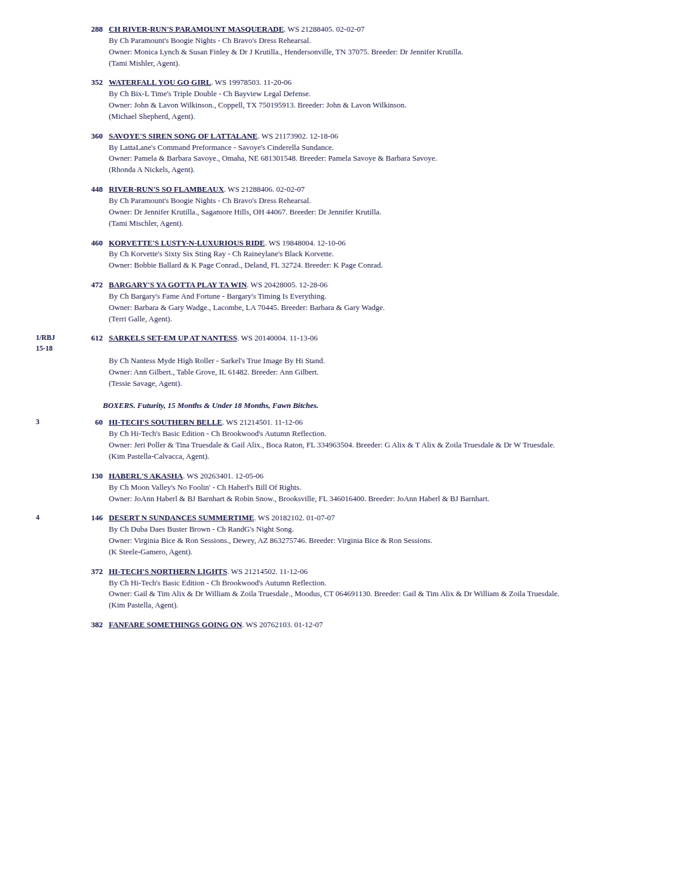288
CH RIVER-RUN'S PARAMOUNT MASQUERADE. WS 21288405. 02-02-07
By Ch Paramount's Boogie Nights - Ch Bravo's Dress Rehearsal.
Owner: Monica Lynch & Susan Finley & Dr J Krutilla., Hendersonville, TN 37075. Breeder: Dr Jennifer Krutilla.
(Tami Mishler, Agent).
352
WATERFALL YOU GO GIRL. WS 19978503. 11-20-06
By Ch Bix-L Time's Triple Double - Ch Bayview Legal Defense.
Owner: John & Lavon Wilkinson., Coppell, TX 750195913. Breeder: John & Lavon Wilkinson.
(Michael Shepherd, Agent).
360
SAVOYE'S SIREN SONG OF LATTALANE. WS 21173902. 12-18-06
By LattaLane's Command Preformance - Savoye's Cinderella Sundance.
Owner: Pamela & Barbara Savoye., Omaha, NE 681301548. Breeder: Pamela Savoye & Barbara Savoye.
(Rhonda A Nickels, Agent).
448
RIVER-RUN'S SO FLAMBEAUX. WS 21288406. 02-02-07
By Ch Paramount's Boogie Nights - Ch Bravo's Dress Rehearsal.
Owner: Dr Jennifer Krutilla., Sagamore Hills, OH 44067. Breeder: Dr Jennifer Krutilla.
(Tami Mischler, Agent).
460
KORVETTE'S LUSTY-N-LUXURIOUS RIDE. WS 19848004. 12-10-06
By Ch Korvette's Sixty Six Sting Ray - Ch Raineylane's Black Korvette.
Owner: Bobbie Ballard & K Page Conrad., Deland, FL 32724. Breeder: K Page Conrad.
472
BARGARY'S YA GOTTA PLAY TA WIN. WS 20428005. 12-28-06
By Ch Bargary's Fame And Fortune - Bargary's Timing Is Everything.
Owner: Barbara & Gary Wadge., Lacombe, LA 70445. Breeder: Barbara & Gary Wadge.
(Terri Galle, Agent).
1/RBJ
15-18
612
SARKELS SET-EM UP AT NANTESS. WS 20140004. 11-13-06
By Ch Nantess Myde High Roller - Sarkel's True Image By Hi Stand.
Owner: Ann Gilbert., Table Grove, IL 61482. Breeder: Ann Gilbert.
(Tessie Savage, Agent).
BOXERS. Futurity, 15 Months & Under 18 Months, Fawn Bitches.
3
60
HI-TECH'S SOUTHERN BELLE. WS 21214501. 11-12-06
By Ch Hi-Tech's Basic Edition - Ch Brookwood's Autumn Reflection.
Owner: Jeri Poller & Tina Truesdale & Gail Alix., Boca Raton, FL 334963504. Breeder: G Alix & T Alix & Zoila Truesdale & Dr W Truesdale.
(Kim Pastella-Calvacca, Agent).
130
HABERL'S AKASHA. WS 20263401. 12-05-06
By Ch Moon Valley's No Foolin' - Ch Haberl's Bill Of Rights.
Owner: JoAnn Haberl & BJ Barnhart & Robin Snow., Brooksville, FL 346016400. Breeder: JoAnn Haberl & BJ Barnhart.
4
146
DESERT N SUNDANCES SUMMERTIME. WS 20182102. 01-07-07
By Ch Duba Daes Buster Brown - Ch RandG's Night Song.
Owner: Virginia Bice & Ron Sessions., Dewey, AZ 863275746. Breeder: Virginia Bice & Ron Sessions.
(K Steele-Gamero, Agent).
372
HI-TECH'S NORTHERN LIGHTS. WS 21214502. 11-12-06
By Ch Hi-Tech's Basic Edition - Ch Brookwood's Autumn Reflection.
Owner: Gail & Tim Alix & Dr William & Zoila Truesdale., Moodus, CT 064691130. Breeder: Gail & Tim Alix & Dr William & Zoila Truesdale.
(Kim Pastella, Agent).
382
FANFARE SOMETHINGS GOING ON. WS 20762103. 01-12-07